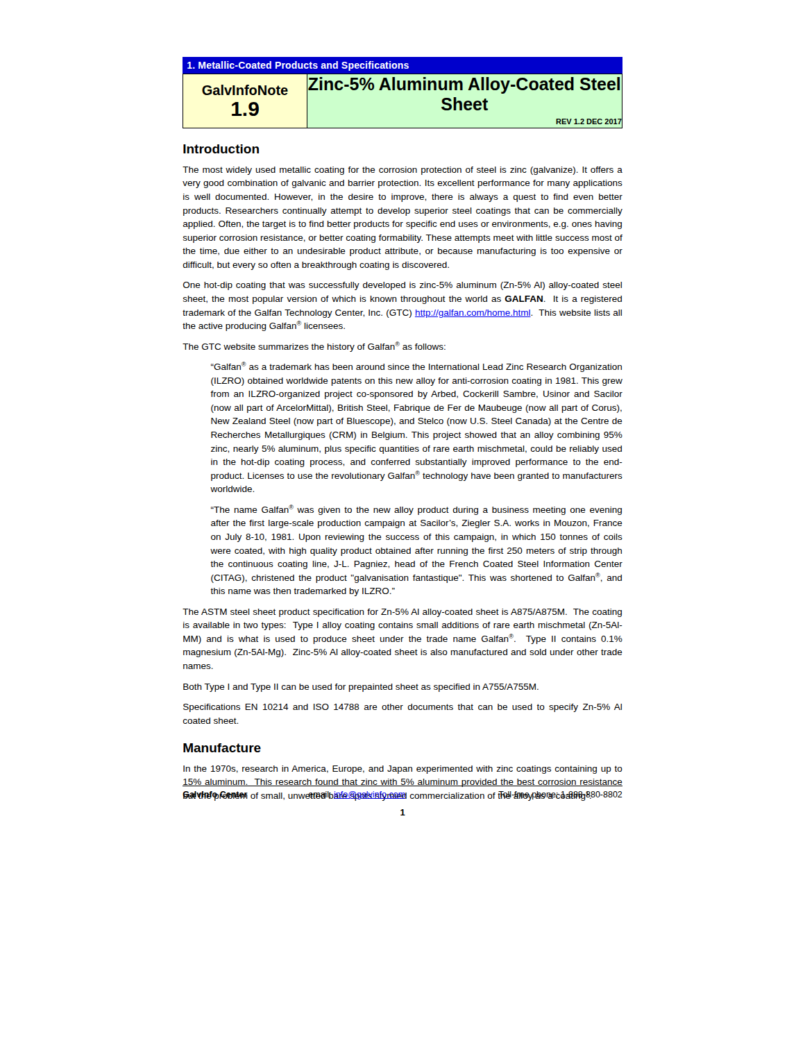1. Metallic-Coated Products and Specifications
| GalvInfoNote 1.9 | Zinc-5% Aluminum Alloy-Coated Steel Sheet REV 1.2 DEC 2017 |
Introduction
The most widely used metallic coating for the corrosion protection of steel is zinc (galvanize). It offers a very good combination of galvanic and barrier protection. Its excellent performance for many applications is well documented. However, in the desire to improve, there is always a quest to find even better products. Researchers continually attempt to develop superior steel coatings that can be commercially applied. Often, the target is to find better products for specific end uses or environments, e.g. ones having superior corrosion resistance, or better coating formability. These attempts meet with little success most of the time, due either to an undesirable product attribute, or because manufacturing is too expensive or difficult, but every so often a breakthrough coating is discovered.
One hot-dip coating that was successfully developed is zinc-5% aluminum (Zn-5% Al) alloy-coated steel sheet, the most popular version of which is known throughout the world as GALFAN. It is a registered trademark of the Galfan Technology Center, Inc. (GTC) http://galfan.com/home.html. This website lists all the active producing Galfan® licensees.
The GTC website summarizes the history of Galfan® as follows:
“Galfan® as a trademark has been around since the International Lead Zinc Research Organization (ILZRO) obtained worldwide patents on this new alloy for anti-corrosion coating in 1981. This grew from an ILZRO-organized project co-sponsored by Arbed, Cockerill Sambre, Usinor and Sacilor (now all part of ArcelorMittal), British Steel, Fabrique de Fer de Maubeuge (now all part of Corus), New Zealand Steel (now part of Bluescope), and Stelco (now U.S. Steel Canada) at the Centre de Recherches Metallurgiques (CRM) in Belgium. This project showed that an alloy combining 95% zinc, nearly 5% aluminum, plus specific quantities of rare earth mischmetal, could be reliably used in the hot-dip coating process, and conferred substantially improved performance to the end-product. Licenses to use the revolutionary Galfan® technology have been granted to manufacturers worldwide.
“The name Galfan® was given to the new alloy product during a business meeting one evening after the first large-scale production campaign at Sacilor’s, Ziegler S.A. works in Mouzon, France on July 8-10, 1981. Upon reviewing the success of this campaign, in which 150 tonnes of coils were coated, with high quality product obtained after running the first 250 meters of strip through the continuous coating line, J-L. Pagniez, head of the French Coated Steel Information Center (CITAG), christened the product "galvanisation fantastique". This was shortened to Galfan®, and this name was then trademarked by ILZRO.”
The ASTM steel sheet product specification for Zn-5% Al alloy-coated sheet is A875/A875M. The coating is available in two types: Type I alloy coating contains small additions of rare earth mischmetal (Zn-5Al-MM) and is what is used to produce sheet under the trade name Galfan®. Type II contains 0.1% magnesium (Zn-5Al-Mg). Zinc-5% Al alloy-coated sheet is also manufactured and sold under other trade names.
Both Type I and Type II can be used for prepainted sheet as specified in A755/A755M.
Specifications EN 10214 and ISO 14788 are other documents that can be used to specify Zn-5% Al coated sheet.
Manufacture
In the 1970s, research in America, Europe, and Japan experimented with zinc coatings containing up to 15% aluminum. This research found that zinc with 5% aluminum provided the best corrosion resistance but the problem of small, unwetted bare spots stymied commercialization of the alloy as a coating1.
| GalvInfo Center | email: info@galvinfo.com | Toll-free phone: 1-888-880-8802 |
1